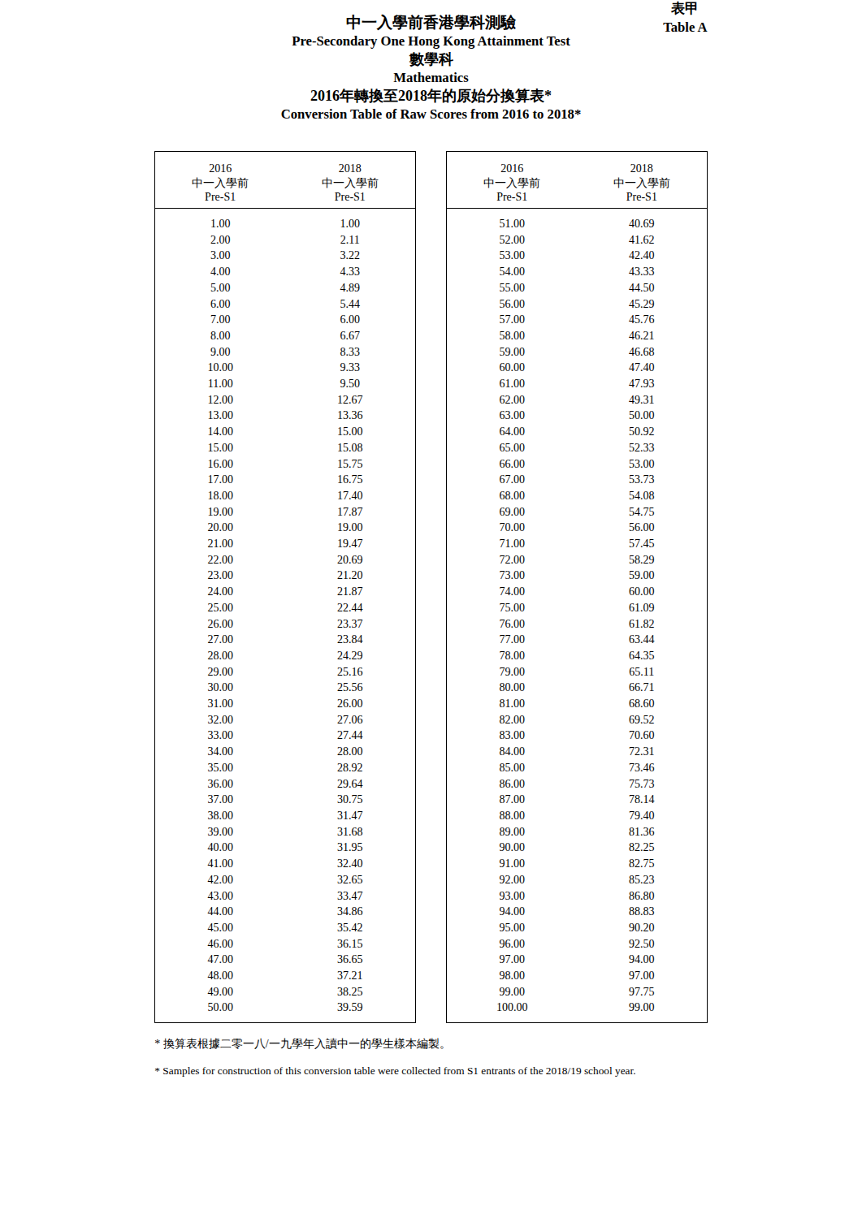表甲
Table A
中一入學前香港學科測驗
Pre-Secondary One Hong Kong Attainment Test
數學科
Mathematics
2016年轉換至2018年的原始分換算表*
Conversion Table of Raw Scores from 2016 to 2018*
| 2016 | 2018 |
| --- | --- |
| 中一入學前 | 中一入學前 |
| Pre-S1 | Pre-S1 |
| 1.00 | 1.00 |
| 2.00 | 2.11 |
| 3.00 | 3.22 |
| 4.00 | 4.33 |
| 5.00 | 4.89 |
| 6.00 | 5.44 |
| 7.00 | 6.00 |
| 8.00 | 6.67 |
| 9.00 | 8.33 |
| 10.00 | 9.33 |
| 11.00 | 9.50 |
| 12.00 | 12.67 |
| 13.00 | 13.36 |
| 14.00 | 15.00 |
| 15.00 | 15.08 |
| 16.00 | 15.75 |
| 17.00 | 16.75 |
| 18.00 | 17.40 |
| 19.00 | 17.87 |
| 20.00 | 19.00 |
| 21.00 | 19.47 |
| 22.00 | 20.69 |
| 23.00 | 21.20 |
| 24.00 | 21.87 |
| 25.00 | 22.44 |
| 26.00 | 23.37 |
| 27.00 | 23.84 |
| 28.00 | 24.29 |
| 29.00 | 25.16 |
| 30.00 | 25.56 |
| 31.00 | 26.00 |
| 32.00 | 27.06 |
| 33.00 | 27.44 |
| 34.00 | 28.00 |
| 35.00 | 28.92 |
| 36.00 | 29.64 |
| 37.00 | 30.75 |
| 38.00 | 31.47 |
| 39.00 | 31.68 |
| 40.00 | 31.95 |
| 41.00 | 32.40 |
| 42.00 | 32.65 |
| 43.00 | 33.47 |
| 44.00 | 34.86 |
| 45.00 | 35.42 |
| 46.00 | 36.15 |
| 47.00 | 36.65 |
| 48.00 | 37.21 |
| 49.00 | 38.25 |
| 50.00 | 39.59 |
| 2016 | 2018 |
| --- | --- |
| 中一入學前 | 中一入學前 |
| Pre-S1 | Pre-S1 |
| 51.00 | 40.69 |
| 52.00 | 41.62 |
| 53.00 | 42.40 |
| 54.00 | 43.33 |
| 55.00 | 44.50 |
| 56.00 | 45.29 |
| 57.00 | 45.76 |
| 58.00 | 46.21 |
| 59.00 | 46.68 |
| 60.00 | 47.40 |
| 61.00 | 47.93 |
| 62.00 | 49.31 |
| 63.00 | 50.00 |
| 64.00 | 50.92 |
| 65.00 | 52.33 |
| 66.00 | 53.00 |
| 67.00 | 53.73 |
| 68.00 | 54.08 |
| 69.00 | 54.75 |
| 70.00 | 56.00 |
| 71.00 | 57.45 |
| 72.00 | 58.29 |
| 73.00 | 59.00 |
| 74.00 | 60.00 |
| 75.00 | 61.09 |
| 76.00 | 61.82 |
| 77.00 | 63.44 |
| 78.00 | 64.35 |
| 79.00 | 65.11 |
| 80.00 | 66.71 |
| 81.00 | 68.60 |
| 82.00 | 69.52 |
| 83.00 | 70.60 |
| 84.00 | 72.31 |
| 85.00 | 73.46 |
| 86.00 | 75.73 |
| 87.00 | 78.14 |
| 88.00 | 79.40 |
| 89.00 | 81.36 |
| 90.00 | 82.25 |
| 91.00 | 82.75 |
| 92.00 | 85.23 |
| 93.00 | 86.80 |
| 94.00 | 88.83 |
| 95.00 | 90.20 |
| 96.00 | 92.50 |
| 97.00 | 94.00 |
| 98.00 | 97.00 |
| 99.00 | 97.75 |
| 100.00 | 99.00 |
* 換算表根據二零一八/一九學年入讀中一的學生樣本編製。
* Samples for construction of this conversion table were collected from S1 entrants of the 2018/19 school year.